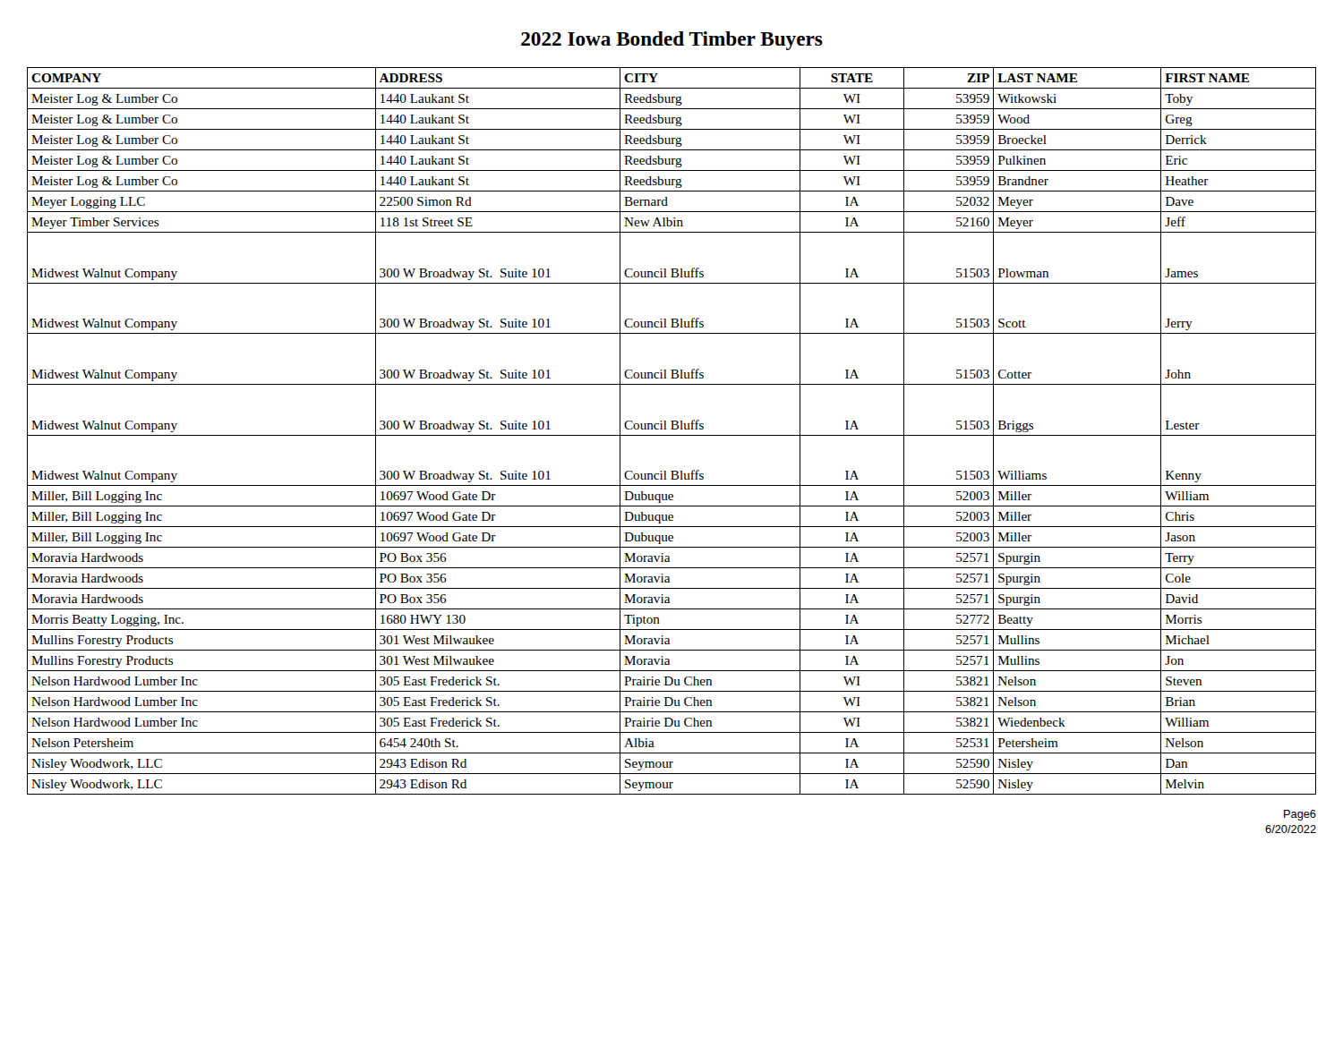2022 Iowa Bonded Timber Buyers
| COMPANY | ADDRESS | CITY | STATE | ZIP | LAST NAME | FIRST NAME |
| --- | --- | --- | --- | --- | --- | --- |
| Meister Log & Lumber Co | 1440 Laukant St | Reedsburg | WI | 53959 | Witkowski | Toby |
| Meister Log & Lumber Co | 1440 Laukant St | Reedsburg | WI | 53959 | Wood | Greg |
| Meister Log & Lumber Co | 1440 Laukant St | Reedsburg | WI | 53959 | Broeckel | Derrick |
| Meister Log & Lumber Co | 1440 Laukant St | Reedsburg | WI | 53959 | Pulkinen | Eric |
| Meister Log & Lumber Co | 1440 Laukant St | Reedsburg | WI | 53959 | Brandner | Heather |
| Meyer Logging LLC | 22500 Simon Rd | Bernard | IA | 52032 | Meyer | Dave |
| Meyer Timber Services | 118 1st Street SE | New Albin | IA | 52160 | Meyer | Jeff |
| Midwest Walnut Company | 300 W Broadway St. Suite 101 | Council Bluffs | IA | 51503 | Plowman | James |
| Midwest Walnut Company | 300 W Broadway St. Suite 101 | Council Bluffs | IA | 51503 | Scott | Jerry |
| Midwest Walnut Company | 300 W Broadway St. Suite 101 | Council Bluffs | IA | 51503 | Cotter | John |
| Midwest Walnut Company | 300 W Broadway St. Suite 101 | Council Bluffs | IA | 51503 | Briggs | Lester |
| Midwest Walnut Company | 300 W Broadway St. Suite 101 | Council Bluffs | IA | 51503 | Williams | Kenny |
| Miller, Bill Logging Inc | 10697 Wood Gate Dr | Dubuque | IA | 52003 | Miller | William |
| Miller, Bill Logging Inc | 10697 Wood Gate Dr | Dubuque | IA | 52003 | Miller | Chris |
| Miller, Bill Logging Inc | 10697 Wood Gate Dr | Dubuque | IA | 52003 | Miller | Jason |
| Moravia Hardwoods | PO Box 356 | Moravia | IA | 52571 | Spurgin | Terry |
| Moravia Hardwoods | PO Box 356 | Moravia | IA | 52571 | Spurgin | Cole |
| Moravia Hardwoods | PO Box 356 | Moravia | IA | 52571 | Spurgin | David |
| Morris Beatty Logging, Inc. | 1680 HWY 130 | Tipton | IA | 52772 | Beatty | Morris |
| Mullins Forestry Products | 301 West Milwaukee | Moravia | IA | 52571 | Mullins | Michael |
| Mullins Forestry Products | 301 West Milwaukee | Moravia | IA | 52571 | Mullins | Jon |
| Nelson Hardwood Lumber Inc | 305 East Frederick St. | Prairie Du Chen | WI | 53821 | Nelson | Steven |
| Nelson Hardwood Lumber Inc | 305 East Frederick St. | Prairie Du Chen | WI | 53821 | Nelson | Brian |
| Nelson Hardwood Lumber Inc | 305 East Frederick St. | Prairie Du Chen | WI | 53821 | Wiedenbeck | William |
| Nelson Petersheim | 6454 240th St. | Albia | IA | 52531 | Petersheim | Nelson |
| Nisley Woodwork, LLC | 2943 Edison Rd | Seymour | IA | 52590 | Nisley | Dan |
| Nisley Woodwork, LLC | 2943 Edison Rd | Seymour | IA | 52590 | Nisley | Melvin |
Page6
6/20/2022